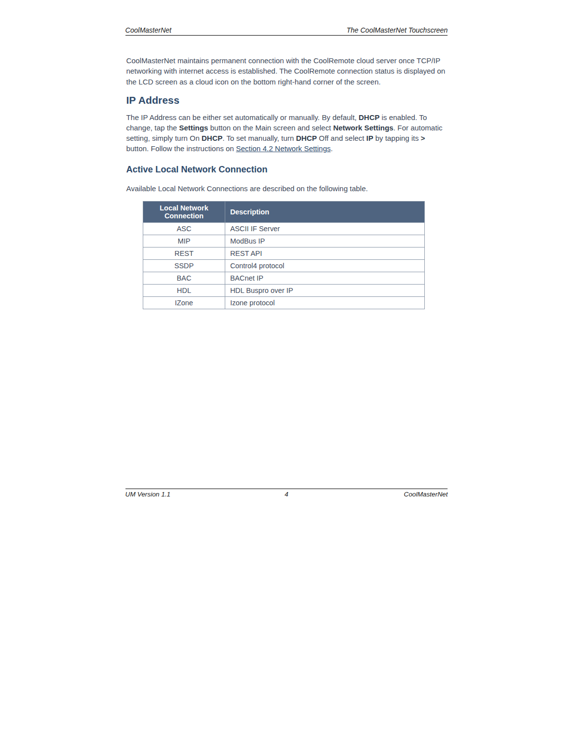CoolMasterNet The CoolMasterNet Touchscreen
CoolMasterNet maintains permanent connection with the CoolRemote cloud server once TCP/IP networking with internet access is established. The CoolRemote connection status is displayed on the LCD screen as a cloud icon on the bottom right-hand corner of the screen.
IP Address
The IP Address can be either set automatically or manually. By default, DHCP is enabled. To change, tap the Settings button on the Main screen and select Network Settings. For automatic setting, simply turn On DHCP. To set manually, turn DHCP Off and select IP by tapping its > button. Follow the instructions on Section 4.2 Network Settings.
Active Local Network Connection
Available Local Network Connections are described on the following table.
| Local Network Connection | Description |
| --- | --- |
| ASC | ASCII IF Server |
| MIP | ModBus IP |
| REST | REST API |
| SSDP | Control4 protocol |
| BAC | BACnet IP |
| HDL | HDL Buspro over IP |
| IZone | Izone protocol |
UM Version 1.1 4 CoolMasterNet